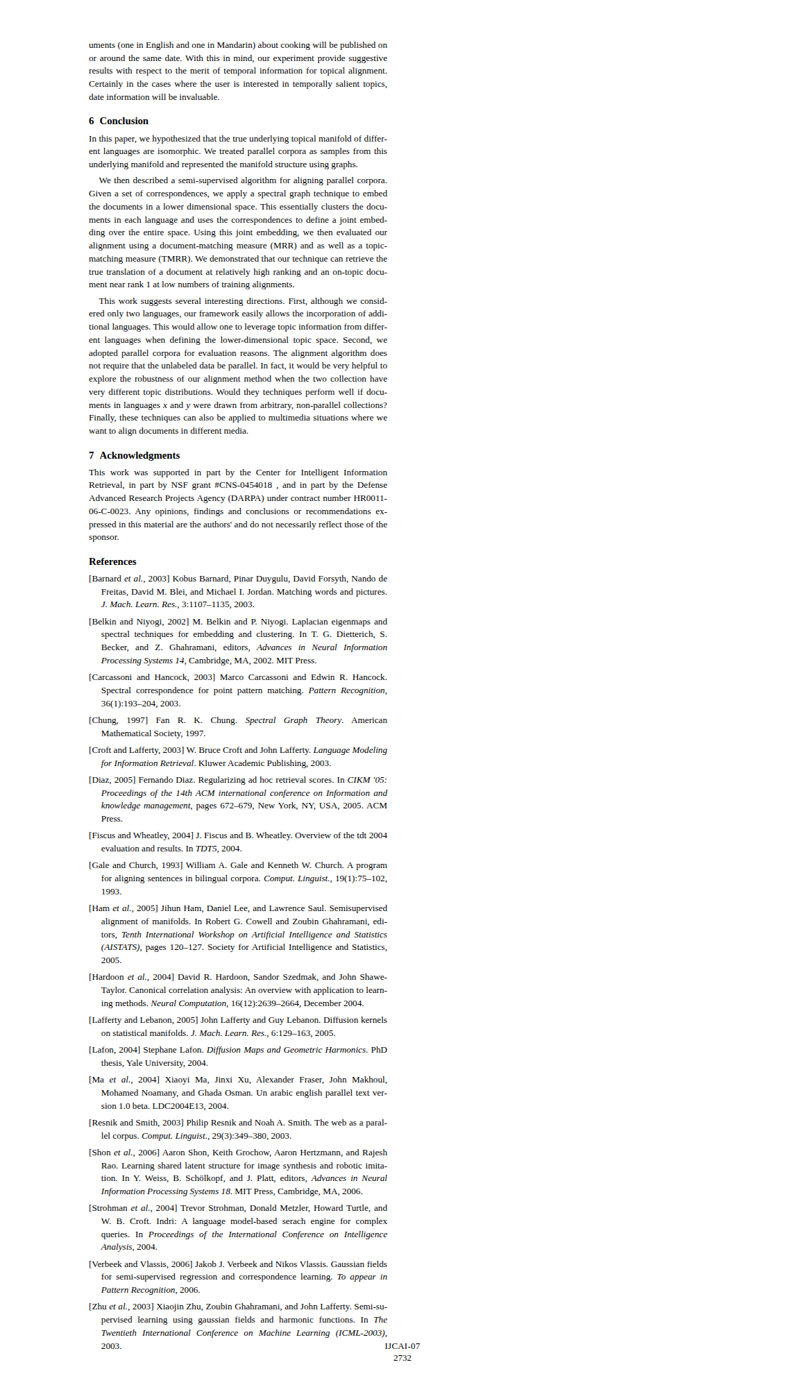uments (one in English and one in Mandarin) about cooking will be published on or around the same date. With this in mind, our experiment provide suggestive results with respect to the merit of temporal information for topical alignment. Certainly in the cases where the user is interested in temporally salient topics, date information will be invaluable.
6 Conclusion
In this paper, we hypothesized that the true underlying topical manifold of different languages are isomorphic. We treated parallel corpora as samples from this underlying manifold and represented the manifold structure using graphs.
We then described a semi-supervised algorithm for aligning parallel corpora. Given a set of correspondences, we apply a spectral graph technique to embed the documents in a lower dimensional space. This essentially clusters the documents in each language and uses the correspondences to define a joint embedding over the entire space. Using this joint embedding, we then evaluated our alignment using a document-matching measure (MRR) and as well as a topic-matching measure (TMRR). We demonstrated that our technique can retrieve the true translation of a document at relatively high ranking and an on-topic document near rank 1 at low numbers of training alignments.
This work suggests several interesting directions. First, although we considered only two languages, our framework easily allows the incorporation of additional languages. This would allow one to leverage topic information from different languages when defining the lower-dimensional topic space. Second, we adopted parallel corpora for evaluation reasons. The alignment algorithm does not require that the unlabeled data be parallel. In fact, it would be very helpful to explore the robustness of our alignment method when the two collection have very different topic distributions. Would they techniques perform well if documents in languages x and y were drawn from arbitrary, non-parallel collections? Finally, these techniques can also be applied to multimedia situations where we want to align documents in different media.
7 Acknowledgments
This work was supported in part by the Center for Intelligent Information Retrieval, in part by NSF grant #CNS-0454018 , and in part by the Defense Advanced Research Projects Agency (DARPA) under contract number HR0011-06-C-0023. Any opinions, findings and conclusions or recommendations expressed in this material are the authors' and do not necessarily reflect those of the sponsor.
References
[Barnard et al., 2003] Kobus Barnard, Pinar Duygulu, David Forsyth, Nando de Freitas, David M. Blei, and Michael I. Jordan. Matching words and pictures. J. Mach. Learn. Res., 3:1107–1135, 2003.
[Belkin and Niyogi, 2002] M. Belkin and P. Niyogi. Laplacian eigenmaps and spectral techniques for embedding and clustering. In T. G. Dietterich, S. Becker, and Z. Ghahramani, editors, Advances in Neural Information Processing Systems 14, Cambridge, MA, 2002. MIT Press.
[Carcassoni and Hancock, 2003] Marco Carcassoni and Edwin R. Hancock. Spectral correspondence for point pattern matching. Pattern Recognition, 36(1):193–204, 2003.
[Chung, 1997] Fan R. K. Chung. Spectral Graph Theory. American Mathematical Society, 1997.
[Croft and Lafferty, 2003] W. Bruce Croft and John Lafferty. Language Modeling for Information Retrieval. Kluwer Academic Publishing, 2003.
[Diaz, 2005] Fernando Diaz. Regularizing ad hoc retrieval scores. In CIKM '05: Proceedings of the 14th ACM international conference on Information and knowledge management, pages 672–679, New York, NY, USA, 2005. ACM Press.
[Fiscus and Wheatley, 2004] J. Fiscus and B. Wheatley. Overview of the tdt 2004 evaluation and results. In TDT5, 2004.
[Gale and Church, 1993] William A. Gale and Kenneth W. Church. A program for aligning sentences in bilingual corpora. Comput. Linguist., 19(1):75–102, 1993.
[Ham et al., 2005] Jihun Ham, Daniel Lee, and Lawrence Saul. Semisupervised alignment of manifolds. In Robert G. Cowell and Zoubin Ghahramani, editors, Tenth International Workshop on Artificial Intelligence and Statistics (AISTATS), pages 120–127. Society for Artificial Intelligence and Statistics, 2005.
[Hardoon et al., 2004] David R. Hardoon, Sandor Szedmak, and John Shawe-Taylor. Canonical correlation analysis: An overview with application to learning methods. Neural Computation, 16(12):2639–2664, December 2004.
[Lafferty and Lebanon, 2005] John Lafferty and Guy Lebanon. Diffusion kernels on statistical manifolds. J. Mach. Learn. Res., 6:129–163, 2005.
[Lafon, 2004] Stephane Lafon. Diffusion Maps and Geometric Harmonics. PhD thesis, Yale University, 2004.
[Ma et al., 2004] Xiaoyi Ma, Jinxi Xu, Alexander Fraser, John Makhoul, Mohamed Noamany, and Ghada Osman. Un arabic english parallel text version 1.0 beta. LDC2004E13, 2004.
[Resnik and Smith, 2003] Philip Resnik and Noah A. Smith. The web as a parallel corpus. Comput. Linguist., 29(3):349–380, 2003.
[Shon et al., 2006] Aaron Shon, Keith Grochow, Aaron Hertzmann, and Rajesh Rao. Learning shared latent structure for image synthesis and robotic imitation. In Y. Weiss, B. Schölkopf, and J. Platt, editors, Advances in Neural Information Processing Systems 18. MIT Press, Cambridge, MA, 2006.
[Strohman et al., 2004] Trevor Strohman, Donald Metzler, Howard Turtle, and W. B. Croft. Indri: A language model-based serach engine for complex queries. In Proceedings of the International Conference on Intelligence Analysis, 2004.
[Verbeek and Vlassis, 2006] Jakob J. Verbeek and Nikos Vlassis. Gaussian fields for semi-supervised regression and correspondence learning. To appear in Pattern Recognition, 2006.
[Zhu et al., 2003] Xiaojin Zhu, Zoubin Ghahramani, and John Lafferty. Semi-supervised learning using gaussian fields and harmonic functions. In The Twentieth International Conference on Machine Learning (ICML-2003), 2003.
IJCAI-07
2732